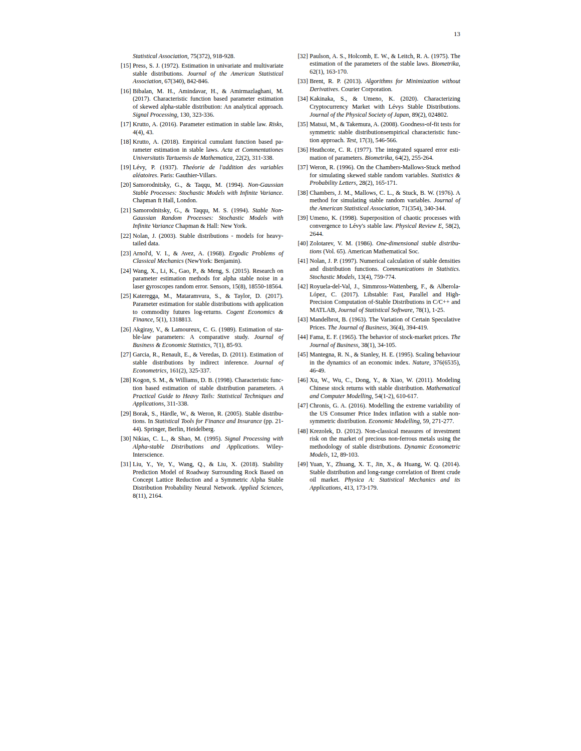13
Statistical Association, 75(372), 918-928.
[15] Press, S. J. (1972). Estimation in univariate and multivariate stable distributions. Journal of the American Statistical Association, 67(340), 842-846.
[16] Bibalan, M. H., Amindavar, H., & Amirmazlaghani, M. (2017). Characteristic function based parameter estimation of skewed alpha-stable distribution: An analytical approach. Signal Processing, 130, 323-336.
[17] Krutto, A. (2016). Parameter estimation in stable law. Risks, 4(4), 43.
[18] Krutto, A. (2018). Empirical cumulant function based parameter estimation in stable laws. Acta et Commentationes Universitatis Tartuensis de Mathematica, 22(2), 311-338.
[19] Lévy, P. (1937). Theéorie de l'addition des variables aléatoires. Paris: Gauthier-Villars.
[20] Samorodnitsky, G., & Taqqu, M. (1994). Non-Gaussian Stable Processes: Stochastic Models with Infinite Variance. Chapman ft Hall, London.
[21] Samorodnitsky, G., & Taqqu, M. S. (1994). Stable Non-Gaussian Random Processes: Stochastic Models with Infinite Variance Chapman & Hall: New York.
[22] Nolan, J. (2003). Stable distributions - models for heavy-tailed data.
[23] Arnol'd, V. I., & Avez, A. (1968). Ergodic Problems of Classical Mechanics (NewYork: Benjamin).
[24] Wang, X., Li, K., Gao, P., & Meng, S. (2015). Research on parameter estimation methods for alpha stable noise in a laser gyroscopes random error. Sensors, 15(8), 18550-18564.
[25] Kateregga, M., Mataramvura, S., & Taylor, D. (2017). Parameter estimation for stable distributions with application to commodity futures log-returns. Cogent Economics & Finance, 5(1), 1318813.
[26] Akgiray, V., & Lamoureux, C. G. (1989). Estimation of stable-law parameters: A comparative study. Journal of Business & Economic Statistics, 7(1), 85-93.
[27] Garcia, R., Renault, E., & Veredas, D. (2011). Estimation of stable distributions by indirect inference. Journal of Econometrics, 161(2), 325-337.
[28] Kogon, S. M., & Williams, D. B. (1998). Characteristic function based estimation of stable distribution parameters. A Practical Guide to Heavy Tails: Statistical Techniques and Applications, 311-338.
[29] Borak, S., Härdle, W., & Weron, R. (2005). Stable distributions. In Statistical Tools for Finance and Insurance (pp. 21-44). Springer, Berlin, Heidelberg.
[30] Nikias, C. L., & Shao, M. (1995). Signal Processing with Alpha-stable Distributions and Applications. Wiley-Interscience.
[31] Liu, Y., Ye, Y., Wang, Q., & Liu, X. (2018). Stability Prediction Model of Roadway Surrounding Rock Based on Concept Lattice Reduction and a Symmetric Alpha Stable Distribution Probability Neural Network. Applied Sciences, 8(11), 2164.
[32] Paulson, A. S., Holcomb, E. W., & Leitch, R. A. (1975). The estimation of the parameters of the stable laws. Biometrika, 62(1), 163-170.
[33] Brent, R. P. (2013). Algorithms for Minimization without Derivatives. Courier Corporation.
[34] Kakinaka, S., & Umeno, K. (2020). Characterizing Cryptocurrency Market with Lévys Stable Distributions. Journal of the Physical Society of Japan, 89(2), 024802.
[35] Matsui, M., & Takemura, A. (2008). Goodness-of-fit tests for symmetric stable distributionsempirical characteristic function approach. Test, 17(3), 546-566.
[36] Heathcote, C. R. (1977). The integrated squared error estimation of parameters. Biometrika, 64(2), 255-264.
[37] Weron, R. (1996). On the Chambers-Mallows-Stuck method for simulating skewed stable random variables. Statistics & Probability Letters, 28(2), 165-171.
[38] Chambers, J. M., Mallows, C. L., & Stuck, B. W. (1976). A method for simulating stable random variables. Journal of the American Statistical Association, 71(354), 340-344.
[39] Umeno, K. (1998). Superposition of chaotic processes with convergence to Lévy's stable law. Physical Review E, 58(2), 2644.
[40] Zolotarev, V. M. (1986). One-dimensional stable distributions (Vol. 65). American Mathematical Soc.
[41] Nolan, J. P. (1997). Numerical calculation of stable densities and distribution functions. Communications in Statistics. Stochastic Models, 13(4), 759-774.
[42] Royuela-del-Val, J., Simmross-Wattenberg, F., & Alberola-López, C. (2017). Libstable: Fast, Parallel and High-Precision Computation of-Stable Distributions in C/C++ and MATLAB, Journal of Statistical Software, 78(1), 1-25.
[43] Mandelbrot, B. (1963). The Variation of Certain Speculative Prices. The Journal of Business, 36(4), 394-419.
[44] Fama, E. F. (1965). The behavior of stock-market prices. The Journal of Business, 38(1), 34-105.
[45] Mantegna, R. N., & Stanley, H. E. (1995). Scaling behaviour in the dynamics of an economic index. Nature, 376(6535), 46-49.
[46] Xu, W., Wu, C., Dong, Y., & Xiao, W. (2011). Modeling Chinese stock returns with stable distribution. Mathematical and Computer Modelling, 54(1-2), 610-617.
[47] Chronis, G. A. (2016). Modelling the extreme variability of the US Consumer Price Index inflation with a stable non-symmetric distribution. Economic Modelling, 59, 271-277.
[48] Krezolek, D. (2012). Non-classical measures of investment risk on the market of precious non-ferrous metals using the methodology of stable distributions. Dynamic Econometric Models, 12, 89-103.
[49] Yuan, Y., Zhuang, X. T., Jin, X., & Huang, W. Q. (2014). Stable distribution and long-range correlation of Brent crude oil market. Physica A: Statistical Mechanics and its Applications, 413, 173-179.